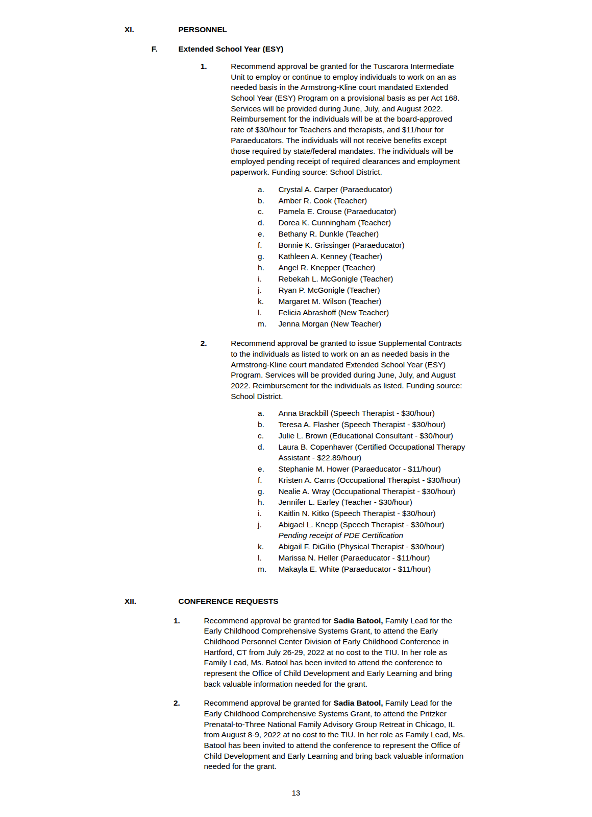XI.
PERSONNEL
F.
Extended School Year (ESY)
1.
Recommend approval be granted for the Tuscarora Intermediate Unit to employ or continue to employ individuals to work on an as needed basis in the Armstrong-Kline court mandated Extended School Year (ESY) Program on a provisional basis as per Act 168. Services will be provided during June, July, and August 2022. Reimbursement for the individuals will be at the board-approved rate of $30/hour for Teachers and therapists, and $11/hour for Paraeducators. The individuals will not receive benefits except those required by state/federal mandates. The individuals will be employed pending receipt of required clearances and employment paperwork. Funding source: School District.
a. Crystal A. Carper (Paraeducator)
b. Amber R. Cook (Teacher)
c. Pamela E. Crouse (Paraeducator)
d. Dorea K. Cunningham (Teacher)
e. Bethany R. Dunkle (Teacher)
f. Bonnie K. Grissinger (Paraeducator)
g. Kathleen A. Kenney (Teacher)
h. Angel R. Knepper (Teacher)
i. Rebekah L. McGonigle (Teacher)
j. Ryan P. McGonigle (Teacher)
k. Margaret M. Wilson (Teacher)
l. Felicia Abrashoff (New Teacher)
m. Jenna Morgan (New Teacher)
2.
Recommend approval be granted to issue Supplemental Contracts to the individuals as listed to work on an as needed basis in the Armstrong-Kline court mandated Extended School Year (ESY) Program. Services will be provided during June, July, and August 2022. Reimbursement for the individuals as listed. Funding source: School District.
a. Anna Brackbill (Speech Therapist - $30/hour)
b. Teresa A. Flasher (Speech Therapist - $30/hour)
c. Julie L. Brown (Educational Consultant - $30/hour)
d. Laura B. Copenhaver (Certified Occupational Therapy Assistant - $22.89/hour)
e. Stephanie M. Hower (Paraeducator - $11/hour)
f. Kristen A. Carns (Occupational Therapist - $30/hour)
g. Nealie A. Wray (Occupational Therapist - $30/hour)
h. Jennifer L. Earley (Teacher - $30/hour)
i. Kaitlin N. Kitko (Speech Therapist - $30/hour)
j. Abigael L. Knepp (Speech Therapist - $30/hour) Pending receipt of PDE Certification
k. Abigail F. DiGilio (Physical Therapist - $30/hour)
l. Marissa N. Heller (Paraeducator - $11/hour)
m. Makayla E. White (Paraeducator - $11/hour)
XII.
CONFERENCE REQUESTS
1.
Recommend approval be granted for Sadia Batool, Family Lead for the Early Childhood Comprehensive Systems Grant, to attend the Early Childhood Personnel Center Division of Early Childhood Conference in Hartford, CT from July 26-29, 2022 at no cost to the TIU. In her role as Family Lead, Ms. Batool has been invited to attend the conference to represent the Office of Child Development and Early Learning and bring back valuable information needed for the grant.
2.
Recommend approval be granted for Sadia Batool, Family Lead for the Early Childhood Comprehensive Systems Grant, to attend the Pritzker Prenatal-to-Three National Family Advisory Group Retreat in Chicago, IL from August 8-9, 2022 at no cost to the TIU. In her role as Family Lead, Ms. Batool has been invited to attend the conference to represent the Office of Child Development and Early Learning and bring back valuable information needed for the grant.
13